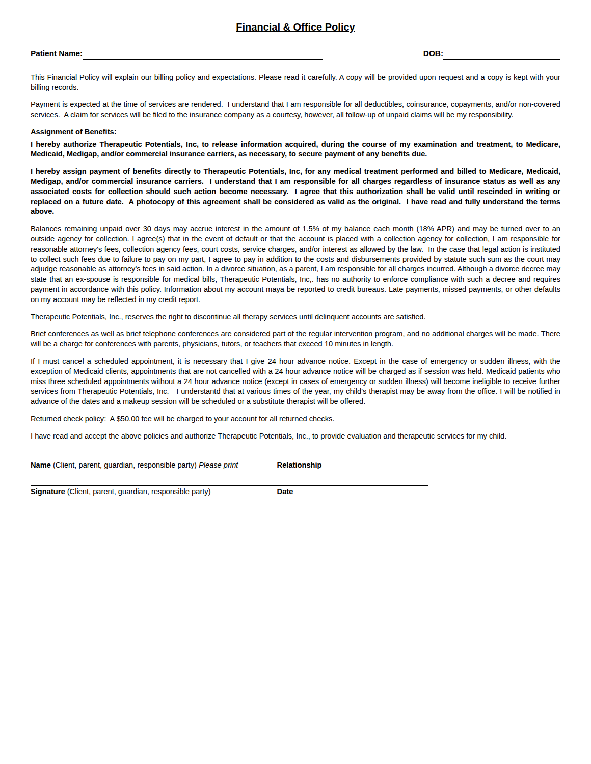Financial & Office Policy
Patient Name: DOB:
This Financial Policy will explain our billing policy and expectations. Please read it carefully. A copy will be provided upon request and a copy is kept with your billing records.
Payment is expected at the time of services are rendered. I understand that I am responsible for all deductibles, coinsurance, copayments, and/or non-covered services. A claim for services will be filed to the insurance company as a courtesy, however, all follow-up of unpaid claims will be my responsibility.
Assignment of Benefits:
I hereby authorize Therapeutic Potentials, Inc, to release information acquired, during the course of my examination and treatment, to Medicare, Medicaid, Medigap, and/or commercial insurance carriers, as necessary, to secure payment of any benefits due.
I hereby assign payment of benefits directly to Therapeutic Potentials, Inc, for any medical treatment performed and billed to Medicare, Medicaid, Medigap, and/or commercial insurance carriers. I understand that I am responsible for all charges regardless of insurance status as well as any associated costs for collection should such action become necessary. I agree that this authorization shall be valid until rescinded in writing or replaced on a future date. A photocopy of this agreement shall be considered as valid as the original. I have read and fully understand the terms above.
Balances remaining unpaid over 30 days may accrue interest in the amount of 1.5% of my balance each month (18% APR) and may be turned over to an outside agency for collection. I agree(s) that in the event of default or that the account is placed with a collection agency for collection, I am responsible for reasonable attorney's fees, collection agency fees, court costs, service charges, and/or interest as allowed by the law. In the case that legal action is instituted to collect such fees due to failure to pay on my part, I agree to pay in addition to the costs and disbursements provided by statute such sum as the court may adjudge reasonable as attorney's fees in said action. In a divorce situation, as a parent, I am responsible for all charges incurred. Although a divorce decree may state that an ex-spouse is responsible for medical bills, Therapeutic Potentials, Inc,. has no authority to enforce compliance with such a decree and requires payment in accordance with this policy. Information about my account maya be reported to credit bureaus. Late payments, missed payments, or other defaults on my account may be reflected in my credit report.
Therapeutic Potentials, Inc., reserves the right to discontinue all therapy services until delinquent accounts are satisfied.
Brief conferences as well as brief telephone conferences are considered part of the regular intervention program, and no additional charges will be made. There will be a charge for conferences with parents, physicians, tutors, or teachers that exceed 10 minutes in length.
If I must cancel a scheduled appointment, it is necessary that I give 24 hour advance notice. Except in the case of emergency or sudden illness, with the exception of Medicaid clients, appointments that are not cancelled with a 24 hour advance notice will be charged as if session was held. Medicaid patients who miss three scheduled appointments without a 24 hour advance notice (except in cases of emergency or sudden illness) will become ineligible to receive further services from Therapeutic Potentials, Inc. I understantd that at various times of the year, my child's therapist may be away from the office. I will be notified in advance of the dates and a makeup session will be scheduled or a substitute therapist will be offered.
Returned check policy: A $50.00 fee will be charged to your account for all returned checks.
I have read and accept the above policies and authorize Therapeutic Potentials, Inc., to provide evaluation and therapeutic services for my child.
Name (Client, parent, guardian, responsible party) Please print
Relationship
Signature (Client, parent, guardian, responsible party)
Date